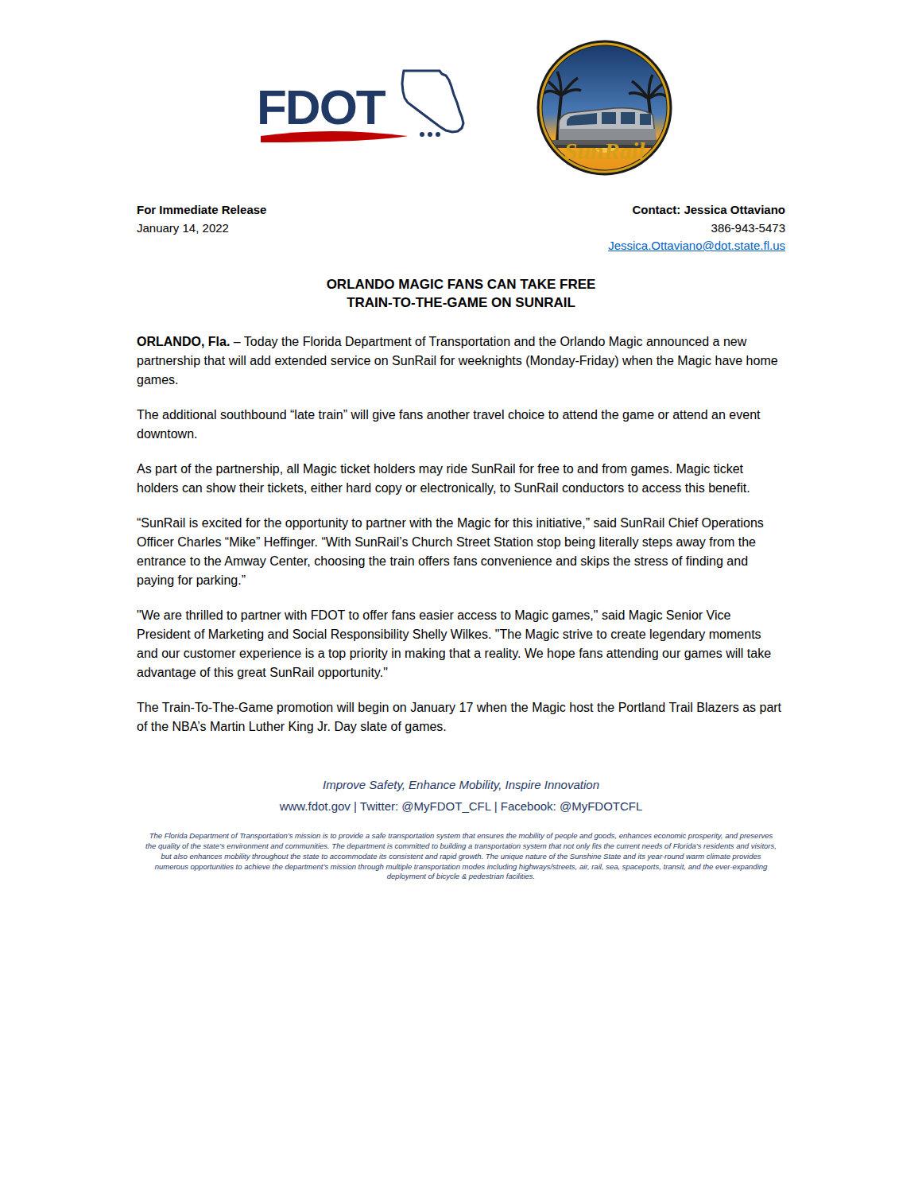FDOT
SunRail
For Immediate Release
January 14, 2022
Contact: Jessica Ottaviano
386-943-5473
Jessica.Ottaviano@dot.state.fl.us
ORLANDO MAGIC FANS CAN TAKE FREE
TRAIN-TO-THE-GAME ON SUNRAIL
ORLANDO, Fla. – Today the Florida Department of Transportation and the Orlando Magic announced a new partnership that will add extended service on SunRail for weeknights (Monday-Friday) when the Magic have home games.
The additional southbound “late train” will give fans another travel choice to attend the game or attend an event downtown.
As part of the partnership, all Magic ticket holders may ride SunRail for free to and from games. Magic ticket holders can show their tickets, either hard copy or electronically, to SunRail conductors to access this benefit.
“SunRail is excited for the opportunity to partner with the Magic for this initiative,” said SunRail Chief Operations Officer Charles “Mike” Heffinger. “With SunRail’s Church Street Station stop being literally steps away from the entrance to the Amway Center, choosing the train offers fans convenience and skips the stress of finding and paying for parking.”
"We are thrilled to partner with FDOT to offer fans easier access to Magic games," said Magic Senior Vice President of Marketing and Social Responsibility Shelly Wilkes. "The Magic strive to create legendary moments and our customer experience is a top priority in making that a reality. We hope fans attending our games will take advantage of this great SunRail opportunity."
The Train-To-The-Game promotion will begin on January 17 when the Magic host the Portland Trail Blazers as part of the NBA’s Martin Luther King Jr. Day slate of games.
Improve Safety, Enhance Mobility, Inspire Innovation
www.fdot.gov | Twitter: @MyFDOT_CFL | Facebook: @MyFDOTCFL
The Florida Department of Transportation’s mission is to provide a safe transportation system that ensures the mobility of people and goods, enhances economic prosperity, and preserves the quality of the state’s environment and communities. The department is committed to building a transportation system that not only fits the current needs of Florida’s residents and visitors, but also enhances mobility throughout the state to accommodate its consistent and rapid growth. The unique nature of the Sunshine State and its year-round warm climate provides numerous opportunities to achieve the department’s mission through multiple transportation modes including highways/streets, air, rail, sea, spaceports, transit, and the ever-expanding deployment of bicycle & pedestrian facilities.